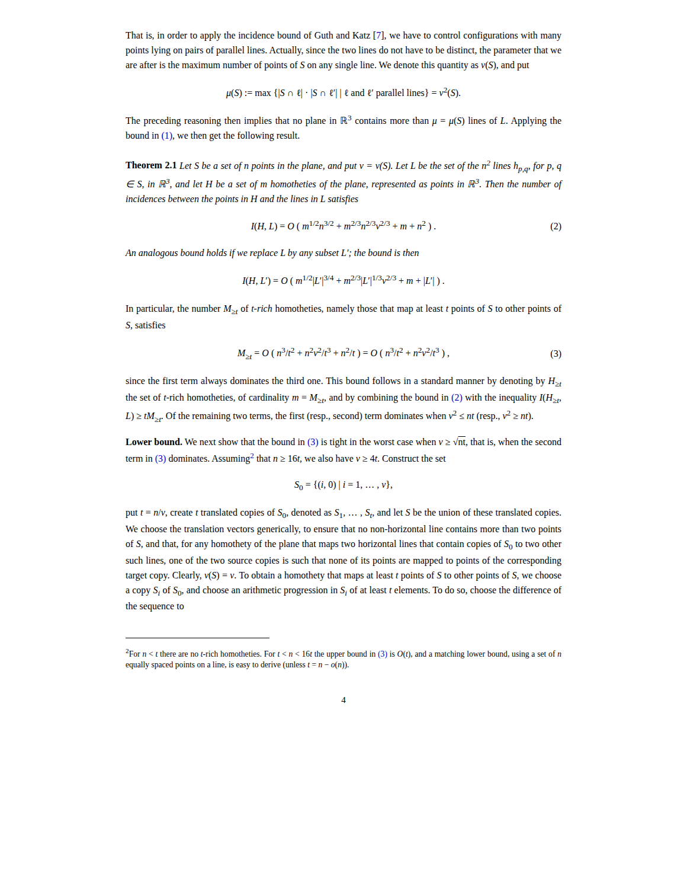That is, in order to apply the incidence bound of Guth and Katz [7], we have to control configurations with many points lying on pairs of parallel lines. Actually, since the two lines do not have to be distinct, the parameter that we are after is the maximum number of points of S on any single line. We denote this quantity as ν(S), and put
μ(S) := max {|S ∩ ℓ| · |S ∩ ℓ′| | ℓ and ℓ′ parallel lines} = ν2(S).
The preceding reasoning then implies that no plane in ℝ3 contains more than μ = μ(S) lines of L. Applying the bound in (1), we then get the following result.
Theorem 2.1 Let S be a set of n points in the plane, and put ν = ν(S). Let L be the set of the n2 lines hp,q, for p, q ∈ S, in ℝ3, and let H be a set of m homotheties of the plane, represented as points in ℝ3. Then the number of incidences between the points in H and the lines in L satisfies
I(H, L) = O ( m1/2n3/2 + m2/3n2/3ν2/3 + m + n2 ) . (2)
An analogous bound holds if we replace L by any subset L′; the bound is then
I(H, L′) = O ( m1/2|L′|3/4 + m2/3|L′|1/3ν2/3 + m + |L′| ) .
In particular, the number M≥t of t-rich homotheties, namely those that map at least t points of S to other points of S, satisfies
M≥t = O ( n3/t2 + n2ν2/t3 + n2/t ) = O ( n3/t2 + n2ν2/t3 ) , (3)
since the first term always dominates the third one. This bound follows in a standard manner by denoting by H≥t the set of t-rich homotheties, of cardinality m = M≥t, and by combining the bound in (2) with the inequality I(H≥t, L) ≥ tM≥t. Of the remaining two terms, the first (resp., second) term dominates when ν2 ≤ nt (resp., ν2 ≥ nt).
Lower bound. We next show that the bound in (3) is tight in the worst case when ν ≥ √nt, that is, when the second term in (3) dominates. Assuming2 that n ≥ 16t, we also have ν ≥ 4t. Construct the set
S0 = {(i, 0) | i = 1, … , ν},
put t = n/ν, create t translated copies of S0, denoted as S1, … , St, and let S be the union of these translated copies. We choose the translation vectors generically, to ensure that no non-horizontal line contains more than two points of S, and that, for any homothety of the plane that maps two horizontal lines that contain copies of S0 to two other such lines, one of the two source copies is such that none of its points are mapped to points of the corresponding target copy. Clearly, ν(S) = ν. To obtain a homothety that maps at least t points of S to other points of S, we choose a copy Si of S0, and choose an arithmetic progression in Si of at least t elements. To do so, choose the difference of the sequence to
2For n < t there are no t-rich homotheties. For t < n < 16t the upper bound in (3) is O(t), and a matching lower bound, using a set of n equally spaced points on a line, is easy to derive (unless t = n − o(n)).
4